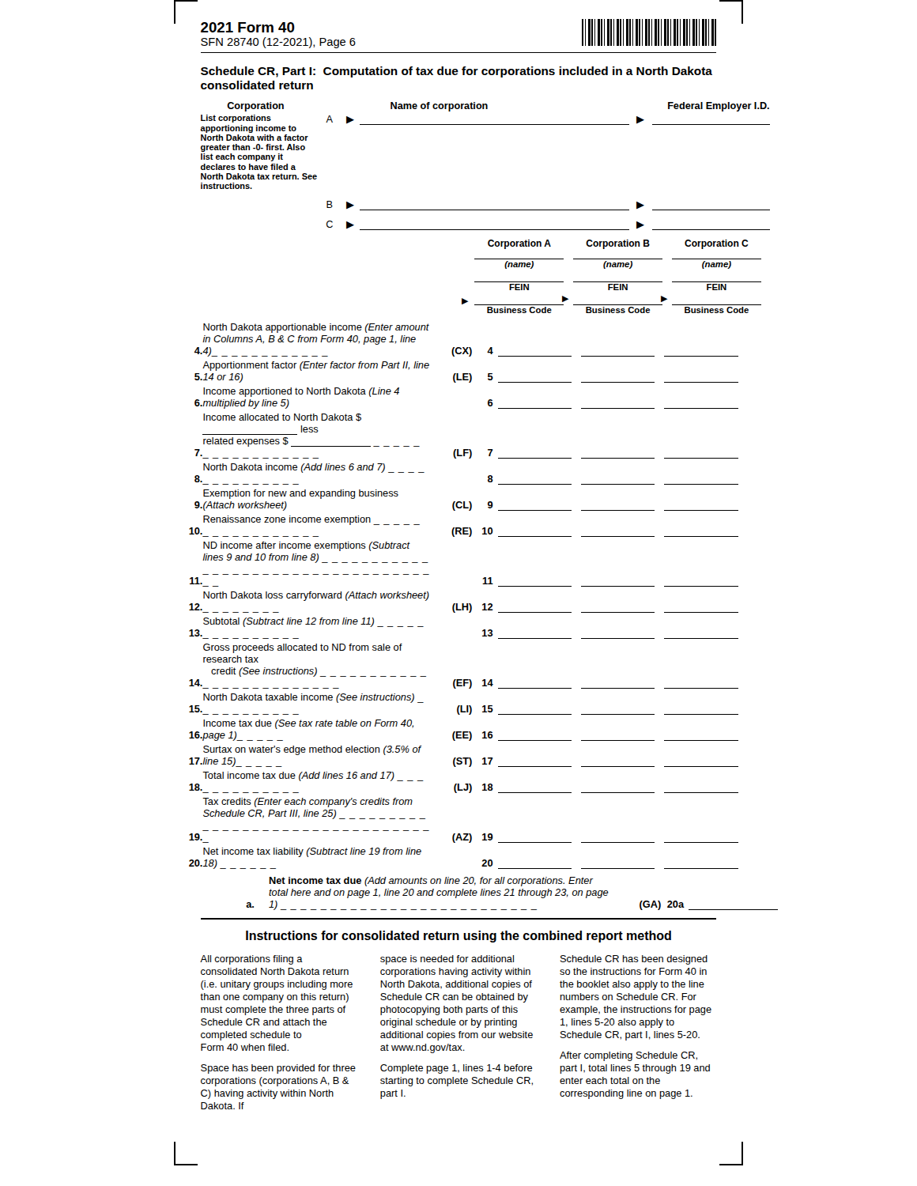2021 Form 40
SFN 28740 (12-2021), Page 6
Schedule CR, Part I: Computation of tax due for corporations included in a North Dakota consolidated return
Corporation
Name of corporation
Federal Employer I.D.
List corporations apportioning income to North Dakota with a factor greater than -0- first. Also list each company it declares to have filed a North Dakota tax return. See instructions.
A
▶
▶
B
▶
▶
C
▶
▶
Corporation A
Corporation B
Corporation C
(name)
(name)
(name)
FEIN
FEIN
FEIN
▶
Business Code
▶
Business Code
▶
Business Code
| 4. | North Dakota apportionable income (Enter amount in Columns A, B & C from Form 40, page 1, line 4) _ _ _ _ _ _ _ _ _ _ _ _ | (CX) | 4 | | | |
| 5. | Apportionment factor (Enter factor from Part II, line 14 or 16) | (LE) | 5 | | | |
| 6. | Income apportioned to North Dakota (Line 4 multiplied by line 5) | | 6 | | | |
| 7. | Income allocated to North Dakota $ less related expenses $ _ _ _ _ _ _ _ _ _ _ _ _ _ _ _ _ _ | (LF) | 7 | | | |
| 8. | North Dakota income (Add lines 6 and 7) _ _ _ _ _ _ _ _ _ _ _ _ _ _ | | 8 | | | |
| 9. | Exemption for new and expanding business (Attach worksheet) | (CL) | 9 | | | |
| 10. | Renaissance zone income exemption _ _ _ _ _ _ _ _ _ _ _ _ _ _ _ _ _ | (RE) | 10 | | | |
| 11. | ND income after income exemptions (Subtract lines 9 and 10 from line 8) _ _ _ _ _ _ _ _ _ _ _ _ _ _ _ _ _ _ _ _ _ _ _ _ _ _ _ _ _ _ _ _ _ _ _ _ | | 11 | | | |
| 12. | North Dakota loss carryforward (Attach worksheet) _ _ _ _ _ _ _ _ | (LH) | 12 | | | |
| 13. | Subtotal (Subtract line 12 from line 11) _ _ _ _ _ _ _ _ _ _ _ _ _ _ _ | | 13 | | | |
| 14. | Gross proceeds allocated to ND from sale of research tax credit (See instructions) _ _ _ _ _ _ _ _ _ _ _ _ _ _ _ _ _ _ _ _ _ _ _ _ _ | (EF) | 14 | | | |
| 15. | North Dakota taxable income (See instructions) _ _ _ _ _ _ _ _ _ _ _ | (LI) | 15 | | | |
| 16. | Income tax due (See tax rate table on Form 40, page 1) _ _ _ _ _ | (EE) | 16 | | | |
| 17. | Surtax on water's edge method election (3.5% of line 15) _ _ _ _ _ | (ST) | 17 | | | |
| 18. | Total income tax due (Add lines 16 and 17) _ _ _ _ _ _ _ _ _ _ _ _ _ | (LJ) | 18 | | | |
| 19. | Tax credits (Enter each company's credits from Schedule CR, Part III, line 25) _ _ _ _ _ _ _ _ _ _ _ _ _ _ _ _ _ _ _ _ _ _ _ _ _ _ _ _ _ _ _ _ _ | (AZ) | 19 | | | |
| 20. | Net income tax liability (Subtract line 19 from line 18) _ _ _ _ _ _ | | 20 | | | |
a.
Net income tax due (Add amounts on line 20, for all corporations. Enter total here and on page 1, line 20 and complete lines 21 through 23, on page 1) _ _ _ _ _ _ _ _ _ _ _ _ _ _ _ _ _ _ _ _ _ _ _ _ _ _
(GA)
20a
Instructions for consolidated return using the combined report method
All corporations filing a consolidated North Dakota return (i.e. unitary groups including more than one company on this return) must complete the three parts of Schedule CR and attach the completed schedule to
Form 40 when filed.
Space has been provided for three corporations (corporations A, B & C) having activity within North Dakota. If
space is needed for additional corporations having activity within North Dakota, additional copies of Schedule CR can be obtained by photocopying both parts of this original schedule or by printing additional copies from our website at www.nd.gov/tax.
Complete page 1, lines 1-4 before starting to complete Schedule CR, part I.
Schedule CR has been designed so the instructions for Form 40 in the booklet also apply to the line numbers on Schedule CR. For example, the instructions for page 1, lines 5-20 also apply to Schedule CR, part I, lines 5-20.
After completing Schedule CR, part I, total lines 5 through 19 and enter each total on the corresponding line on page 1.